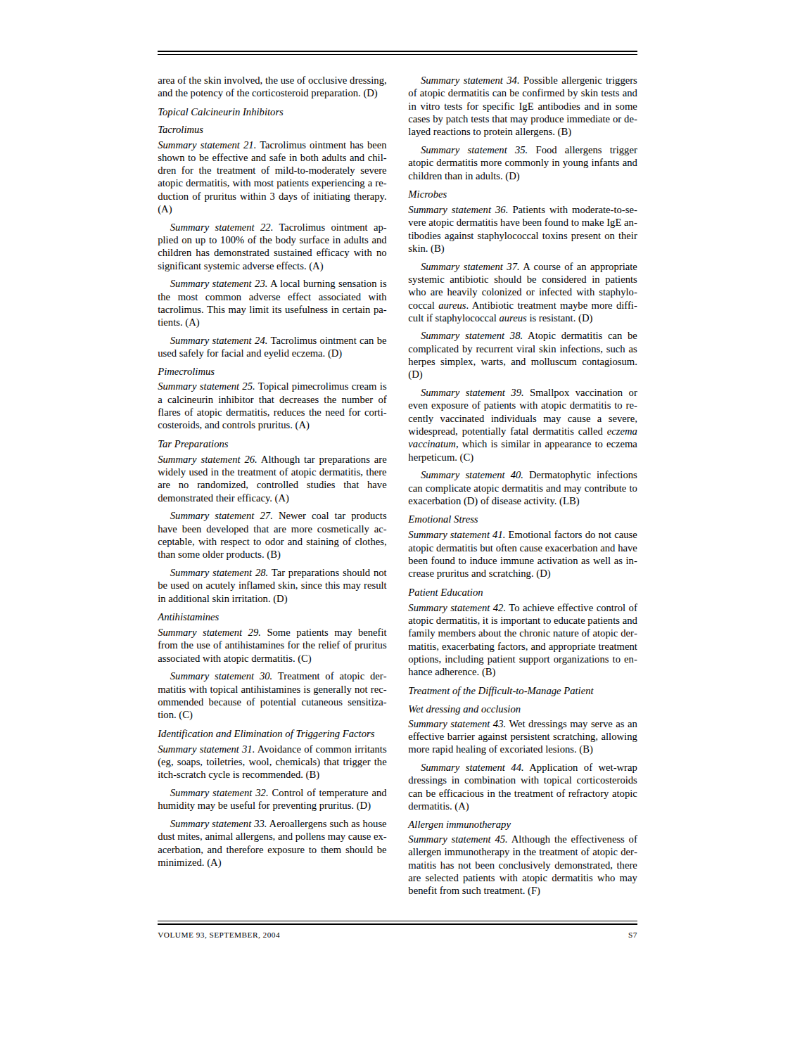area of the skin involved, the use of occlusive dressing, and the potency of the corticosteroid preparation. (D)
Topical Calcineurin Inhibitors
Tacrolimus
Summary statement 21. Tacrolimus ointment has been shown to be effective and safe in both adults and children for the treatment of mild-to-moderately severe atopic dermatitis, with most patients experiencing a reduction of pruritus within 3 days of initiating therapy. (A)
Summary statement 22. Tacrolimus ointment applied on up to 100% of the body surface in adults and children has demonstrated sustained efficacy with no significant systemic adverse effects. (A)
Summary statement 23. A local burning sensation is the most common adverse effect associated with tacrolimus. This may limit its usefulness in certain patients. (A)
Summary statement 24. Tacrolimus ointment can be used safely for facial and eyelid eczema. (D)
Pimecrolimus
Summary statement 25. Topical pimecrolimus cream is a calcineurin inhibitor that decreases the number of flares of atopic dermatitis, reduces the need for corticosteroids, and controls pruritus. (A)
Tar Preparations
Summary statement 26. Although tar preparations are widely used in the treatment of atopic dermatitis, there are no randomized, controlled studies that have demonstrated their efficacy. (A)
Summary statement 27. Newer coal tar products have been developed that are more cosmetically acceptable, with respect to odor and staining of clothes, than some older products. (B)
Summary statement 28. Tar preparations should not be used on acutely inflamed skin, since this may result in additional skin irritation. (D)
Antihistamines
Summary statement 29. Some patients may benefit from the use of antihistamines for the relief of pruritus associated with atopic dermatitis. (C)
Summary statement 30. Treatment of atopic dermatitis with topical antihistamines is generally not recommended because of potential cutaneous sensitization. (C)
Identification and Elimination of Triggering Factors
Summary statement 31. Avoidance of common irritants (eg, soaps, toiletries, wool, chemicals) that trigger the itch-scratch cycle is recommended. (B)
Summary statement 32. Control of temperature and humidity may be useful for preventing pruritus. (D)
Summary statement 33. Aeroallergens such as house dust mites, animal allergens, and pollens may cause exacerbation, and therefore exposure to them should be minimized. (A)
Summary statement 34. Possible allergenic triggers of atopic dermatitis can be confirmed by skin tests and in vitro tests for specific IgE antibodies and in some cases by patch tests that may produce immediate or delayed reactions to protein allergens. (B)
Summary statement 35. Food allergens trigger atopic dermatitis more commonly in young infants and children than in adults. (D)
Microbes
Summary statement 36. Patients with moderate-to-severe atopic dermatitis have been found to make IgE antibodies against staphylococcal toxins present on their skin. (B)
Summary statement 37. A course of an appropriate systemic antibiotic should be considered in patients who are heavily colonized or infected with staphylococcal aureus. Antibiotic treatment maybe more difficult if staphylococcal aureus is resistant. (D)
Summary statement 38. Atopic dermatitis can be complicated by recurrent viral skin infections, such as herpes simplex, warts, and molluscum contagiosum. (D)
Summary statement 39. Smallpox vaccination or even exposure of patients with atopic dermatitis to recently vaccinated individuals may cause a severe, widespread, potentially fatal dermatitis called eczema vaccinatum, which is similar in appearance to eczema herpeticum. (C)
Summary statement 40. Dermatophytic infections can complicate atopic dermatitis and may contribute to exacerbation (D) of disease activity. (LB)
Emotional Stress
Summary statement 41. Emotional factors do not cause atopic dermatitis but often cause exacerbation and have been found to induce immune activation as well as increase pruritus and scratching. (D)
Patient Education
Summary statement 42. To achieve effective control of atopic dermatitis, it is important to educate patients and family members about the chronic nature of atopic dermatitis, exacerbating factors, and appropriate treatment options, including patient support organizations to enhance adherence. (B)
Treatment of the Difficult-to-Manage Patient
Wet dressing and occlusion
Summary statement 43. Wet dressings may serve as an effective barrier against persistent scratching, allowing more rapid healing of excoriated lesions. (B)
Summary statement 44. Application of wet-wrap dressings in combination with topical corticosteroids can be efficacious in the treatment of refractory atopic dermatitis. (A)
Allergen immunotherapy
Summary statement 45. Although the effectiveness of allergen immunotherapy in the treatment of atopic dermatitis has not been conclusively demonstrated, there are selected patients with atopic dermatitis who may benefit from such treatment. (F)
VOLUME 93, SEPTEMBER, 2004 S7